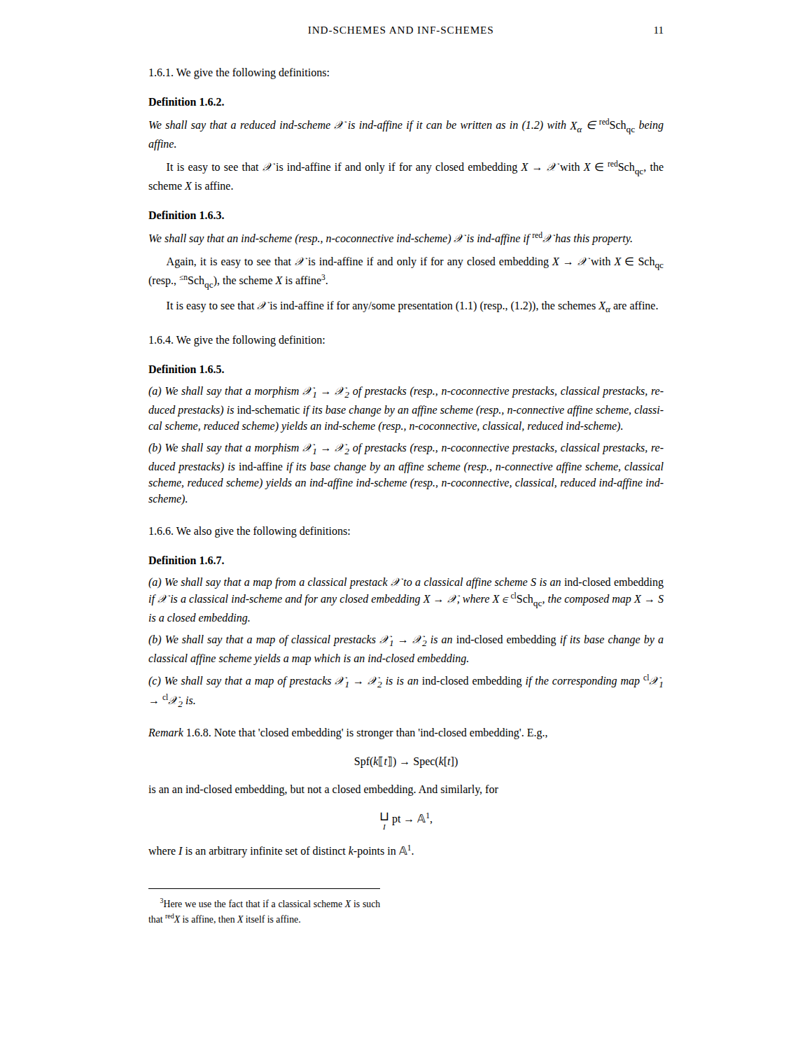IND-SCHEMES AND INF-SCHEMES 11
1.6.1. We give the following definitions:
Definition 1.6.2.
We shall say that a reduced ind-scheme 𝒳 is ind-affine if it can be written as in (1.2) with Xα ∈ red Schqc being affine.
It is easy to see that 𝒳 is ind-affine if and only if for any closed embedding X → 𝒳 with X ∈ red Schqc, the scheme X is affine.
Definition 1.6.3.
We shall say that an ind-scheme (resp., n-coconnective ind-scheme) 𝒳 is ind-affine if red 𝒳 has this property.
Again, it is easy to see that 𝒳 is ind-affine if and only if for any closed embedding X → 𝒳 with X ∈ Schqc (resp., ≤n Schqc), the scheme X is affine3.
It is easy to see that 𝒳 is ind-affine if for any/some presentation (1.1) (resp., (1.2)), the schemes Xα are affine.
1.6.4. We give the following definition:
Definition 1.6.5.
(a) We shall say that a morphism 𝒳1 → 𝒳2 of prestacks (resp., n-coconnective prestacks, classical prestacks, reduced prestacks) is ind-schematic if its base change by an affine scheme (resp., n-connective affine scheme, classical scheme, reduced scheme) yields an ind-scheme (resp., n-coconnective, classical, reduced ind-scheme).
(b) We shall say that a morphism 𝒳1 → 𝒳2 of prestacks (resp., n-coconnective prestacks, classical prestacks, reduced prestacks) is ind-affine if its base change by an affine scheme (resp., n-connective affine scheme, classical scheme, reduced scheme) yields an ind-affine ind-scheme (resp., n-coconnective, classical, reduced ind-affine ind-scheme).
1.6.6. We also give the following definitions:
Definition 1.6.7.
(a) We shall say that a map from a classical prestack 𝒳 to a classical affine scheme S is an ind-closed embedding if 𝒳 is a classical ind-scheme and for any closed embedding X → 𝒳, where X ∈ cl Schqc, the composed map X → S is a closed embedding.
(b) We shall say that a map of classical prestacks 𝒳1 → 𝒳2 is an ind-closed embedding if its base change by a classical affine scheme yields a map which is an ind-closed embedding.
(c) We shall say that a map of prestacks 𝒳1 → 𝒳2 is is an ind-closed embedding if the corresponding map cl 𝒳1 → cl 𝒳2 is.
Remark 1.6.8. Note that 'closed embedding' is stronger than 'ind-closed embedding'. E.g.,
Spf(k⟦t⟧) → Spec(k[t])
is an an ind-closed embedding, but not a closed embedding. And similarly, for
⊔I pt → 𝔸1,
where I is an arbitrary infinite set of distinct k-points in 𝔸1.
3Here we use the fact that if a classical scheme X is such that red X is affine, then X itself is affine.